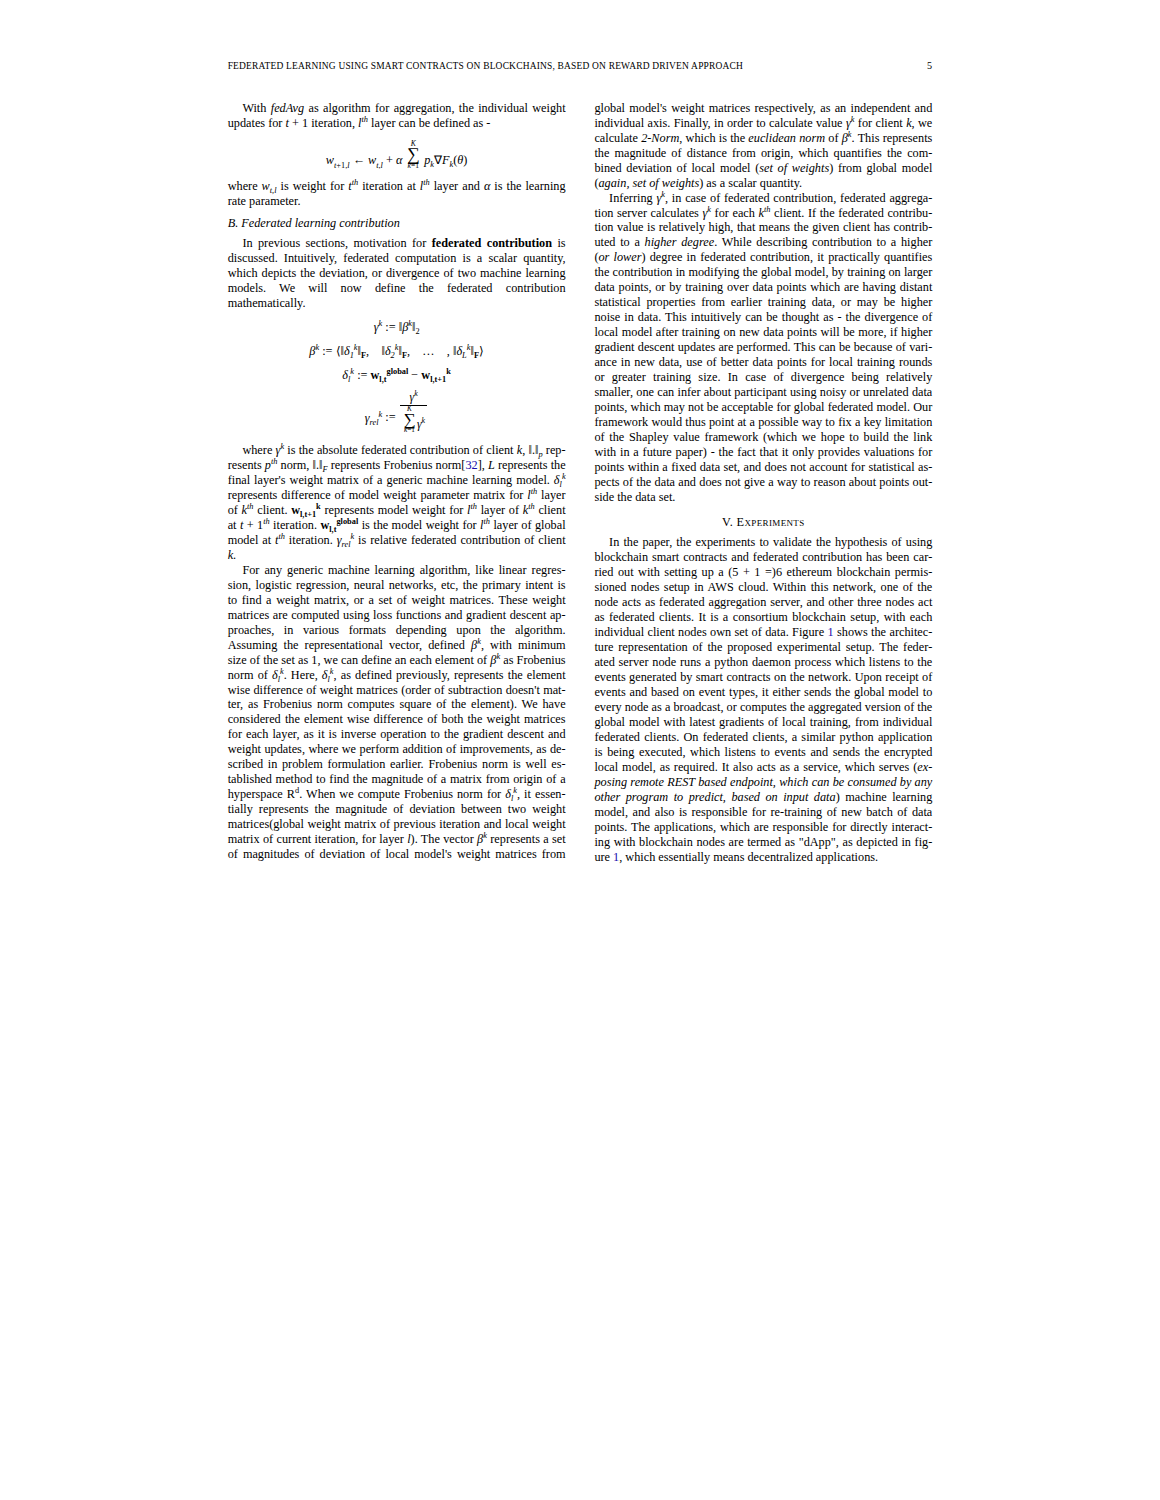Federated learning using smart contracts on blockchains, based on reward driven approach 5
With fedAvg as algorithm for aggregation, the individual weight updates for t + 1 iteration, lth layer can be defined as -
wt+1,l ← wt,l + α K∑k=1 pk∇Fk(θ)
where wt,l is weight for tth iteration at lth layer and α is the learning rate parameter.
B. Federated learning contribution
In previous sections, motivation for federated contribution is discussed. Intuitively, federated computation is a scalar quantity, which depicts the deviation, or divergence of two machine learning models. We will now define the federated contribution mathematically.
γk := ‖βk‖2
βk := ⟨‖δ1k‖F, ‖δ2k‖F, … , ‖δLk‖F⟩
δlk := wl,tglobal − wl,t+1k
γrelk := γk K∑k=1 γk
where γk is the absolute federated contribution of client k, ‖.‖p represents pth norm, ‖.‖F represents Frobenius norm[32], L represents the final layer's weight matrix of a generic machine learning model. δlk represents difference of model weight parameter matrix for lth layer of kth client. wl,t+1k represents model weight for lth layer of kth client at t + 1th iteration. wl,tglobal is the model weight for lth layer of global model at tth iteration. γrelk is relative federated contribution of client k.
For any generic machine learning algorithm, like linear regression, logistic regression, neural networks, etc, the primary intent is to find a weight matrix, or a set of weight matrices. These weight matrices are computed using loss functions and gradient descent approaches, in various formats depending upon the algorithm. Assuming the representational vector, defined βk, with minimum size of the set as 1, we can define an each element of βk as Frobenius norm of δlk. Here, δlk, as defined previously, represents the element wise difference of weight matrices (order of subtraction doesn't matter, as Frobenius norm computes square of the element). We have considered the element wise difference of both the weight matrices for each layer, as it is inverse operation to the gradient descent and weight updates, where we perform addition of improvements, as described in problem formulation earlier. Frobenius norm is well established method to find the magnitude of a matrix from origin of a hyperspace Rd. When we compute Frobenius norm for δlk, it essentially represents the magnitude of deviation between two weight matrices(global weight matrix of previous iteration and local weight matrix of current iteration, for layer l). The vector βk represents a set of magnitudes of deviation of local model's weight matrices from global model's weight matrices respectively, as an independent and individual axis. Finally, in order to calculate value γk for client k, we calculate 2-Norm, which is the euclidean norm of βk. This represents the magnitude of distance from origin, which quantifies the combined deviation of local model (set of weights) from global model (again, set of weights) as a scalar quantity.
Inferring γk, in case of federated contribution, federated aggregation server calculates γk for each kth client. If the federated contribution value is relatively high, that means the given client has contributed to a higher degree. While describing contribution to a higher (or lower) degree in federated contribution, it practically quantifies the contribution in modifying the global model, by training on larger data points, or by training over data points which are having distant statistical properties from earlier training data, or may be higher noise in data. This intuitively can be thought as - the divergence of local model after training on new data points will be more, if higher gradient descent updates are performed. This can be because of variance in new data, use of better data points for local training rounds or greater training size. In case of divergence being relatively smaller, one can infer about participant using noisy or unrelated data points, which may not be acceptable for global federated model. Our framework would thus point at a possible way to fix a key limitation of the Shapley value framework (which we hope to build the link with in a future paper) - the fact that it only provides valuations for points within a fixed data set, and does not account for statistical aspects of the data and does not give a way to reason about points outside the data set.
V. Experiments
In the paper, the experiments to validate the hypothesis of using blockchain smart contracts and federated contribution has been carried out with setting up a (5 + 1 =)6 ethereum blockchain permissioned nodes setup in AWS cloud. Within this network, one of the node acts as federated aggregation server, and other three nodes act as federated clients. It is a consortium blockchain setup, with each individual client nodes own set of data. Figure 1 shows the architecture representation of the proposed experimental setup. The federated server node runs a python daemon process which listens to the events generated by smart contracts on the network. Upon receipt of events and based on event types, it either sends the global model to every node as a broadcast, or computes the aggregated version of the global model with latest gradients of local training, from individual federated clients. On federated clients, a similar python application is being executed, which listens to events and sends the encrypted local model, as required. It also acts as a service, which serves (exposing remote REST based endpoint, which can be consumed by any other program to predict, based on input data) machine learning model, and also is responsible for re-training of new batch of data points. The applications, which are responsible for directly interacting with blockchain nodes are termed as "dApp", as depicted in figure 1, which essentially means decentralized applications.